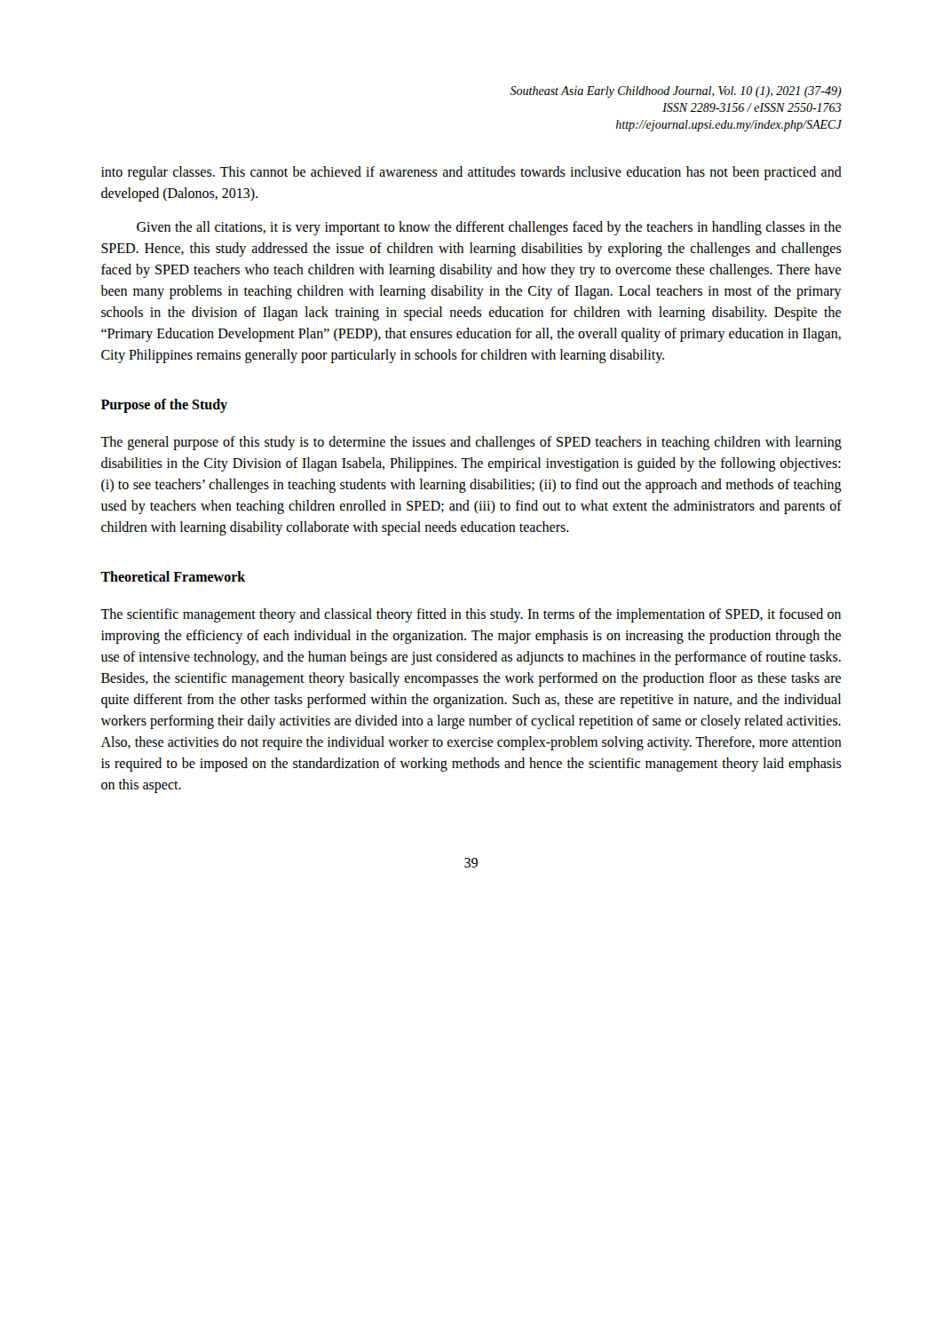Southeast Asia Early Childhood Journal, Vol. 10 (1), 2021 (37-49)
ISSN 2289-3156 / eISSN 2550-1763
http://ejournal.upsi.edu.my/index.php/SAECJ
into regular classes. This cannot be achieved if awareness and attitudes towards inclusive education has not been practiced and developed (Dalonos, 2013).
Given the all citations, it is very important to know the different challenges faced by the teachers in handling classes in the SPED. Hence, this study addressed the issue of children with learning disabilities by exploring the challenges and challenges faced by SPED teachers who teach children with learning disability and how they try to overcome these challenges. There have been many problems in teaching children with learning disability in the City of Ilagan. Local teachers in most of the primary schools in the division of Ilagan lack training in special needs education for children with learning disability. Despite the “Primary Education Development Plan” (PEDP), that ensures education for all, the overall quality of primary education in Ilagan, City Philippines remains generally poor particularly in schools for children with learning disability.
Purpose of the Study
The general purpose of this study is to determine the issues and challenges of SPED teachers in teaching children with learning disabilities in the City Division of Ilagan Isabela, Philippines. The empirical investigation is guided by the following objectives: (i) to see teachers’ challenges in teaching students with learning disabilities; (ii) to find out the approach and methods of teaching used by teachers when teaching children enrolled in SPED; and (iii) to find out to what extent the administrators and parents of children with learning disability collaborate with special needs education teachers.
Theoretical Framework
The scientific management theory and classical theory fitted in this study. In terms of the implementation of SPED, it focused on improving the efficiency of each individual in the organization. The major emphasis is on increasing the production through the use of intensive technology, and the human beings are just considered as adjuncts to machines in the performance of routine tasks. Besides, the scientific management theory basically encompasses the work performed on the production floor as these tasks are quite different from the other tasks performed within the organization. Such as, these are repetitive in nature, and the individual workers performing their daily activities are divided into a large number of cyclical repetition of same or closely related activities. Also, these activities do not require the individual worker to exercise complex-problem solving activity. Therefore, more attention is required to be imposed on the standardization of working methods and hence the scientific management theory laid emphasis on this aspect.
39